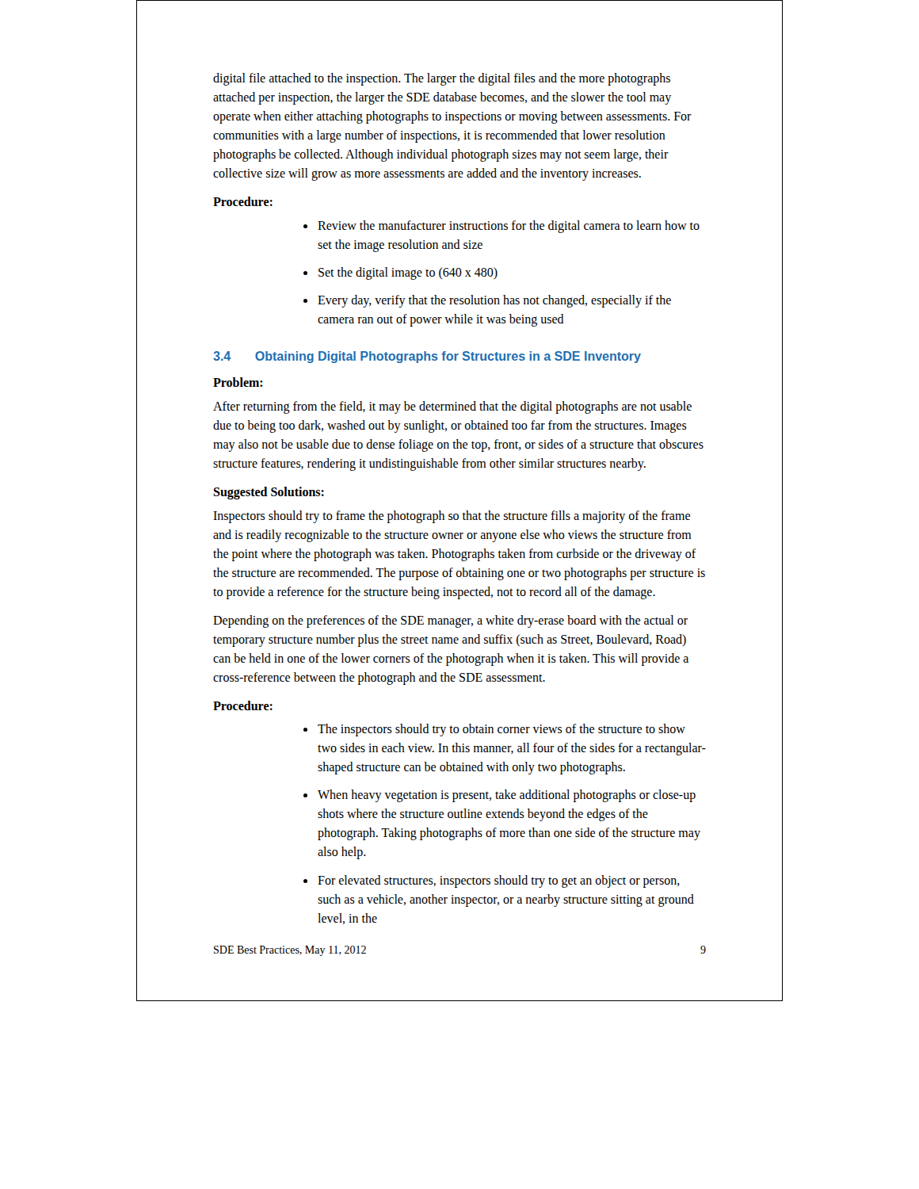digital file attached to the inspection. The larger the digital files and the more photographs attached per inspection, the larger the SDE database becomes, and the slower the tool may operate when either attaching photographs to inspections or moving between assessments. For communities with a large number of inspections, it is recommended that lower resolution photographs be collected. Although individual photograph sizes may not seem large, their collective size will grow as more assessments are added and the inventory increases.
Procedure:
Review the manufacturer instructions for the digital camera to learn how to set the image resolution and size
Set the digital image to (640 x 480)
Every day, verify that the resolution has not changed, especially if the camera ran out of power while it was being used
3.4 Obtaining Digital Photographs for Structures in a SDE Inventory
Problem:
After returning from the field, it may be determined that the digital photographs are not usable due to being too dark, washed out by sunlight, or obtained too far from the structures. Images may also not be usable due to dense foliage on the top, front, or sides of a structure that obscures structure features, rendering it undistinguishable from other similar structures nearby.
Suggested Solutions:
Inspectors should try to frame the photograph so that the structure fills a majority of the frame and is readily recognizable to the structure owner or anyone else who views the structure from the point where the photograph was taken. Photographs taken from curbside or the driveway of the structure are recommended. The purpose of obtaining one or two photographs per structure is to provide a reference for the structure being inspected, not to record all of the damage.
Depending on the preferences of the SDE manager, a white dry-erase board with the actual or temporary structure number plus the street name and suffix (such as Street, Boulevard, Road) can be held in one of the lower corners of the photograph when it is taken. This will provide a cross-reference between the photograph and the SDE assessment.
Procedure:
The inspectors should try to obtain corner views of the structure to show two sides in each view. In this manner, all four of the sides for a rectangular-shaped structure can be obtained with only two photographs.
When heavy vegetation is present, take additional photographs or close-up shots where the structure outline extends beyond the edges of the photograph. Taking photographs of more than one side of the structure may also help.
For elevated structures, inspectors should try to get an object or person, such as a vehicle, another inspector, or a nearby structure sitting at ground level, in the
SDE Best Practices, May 11, 2012 9